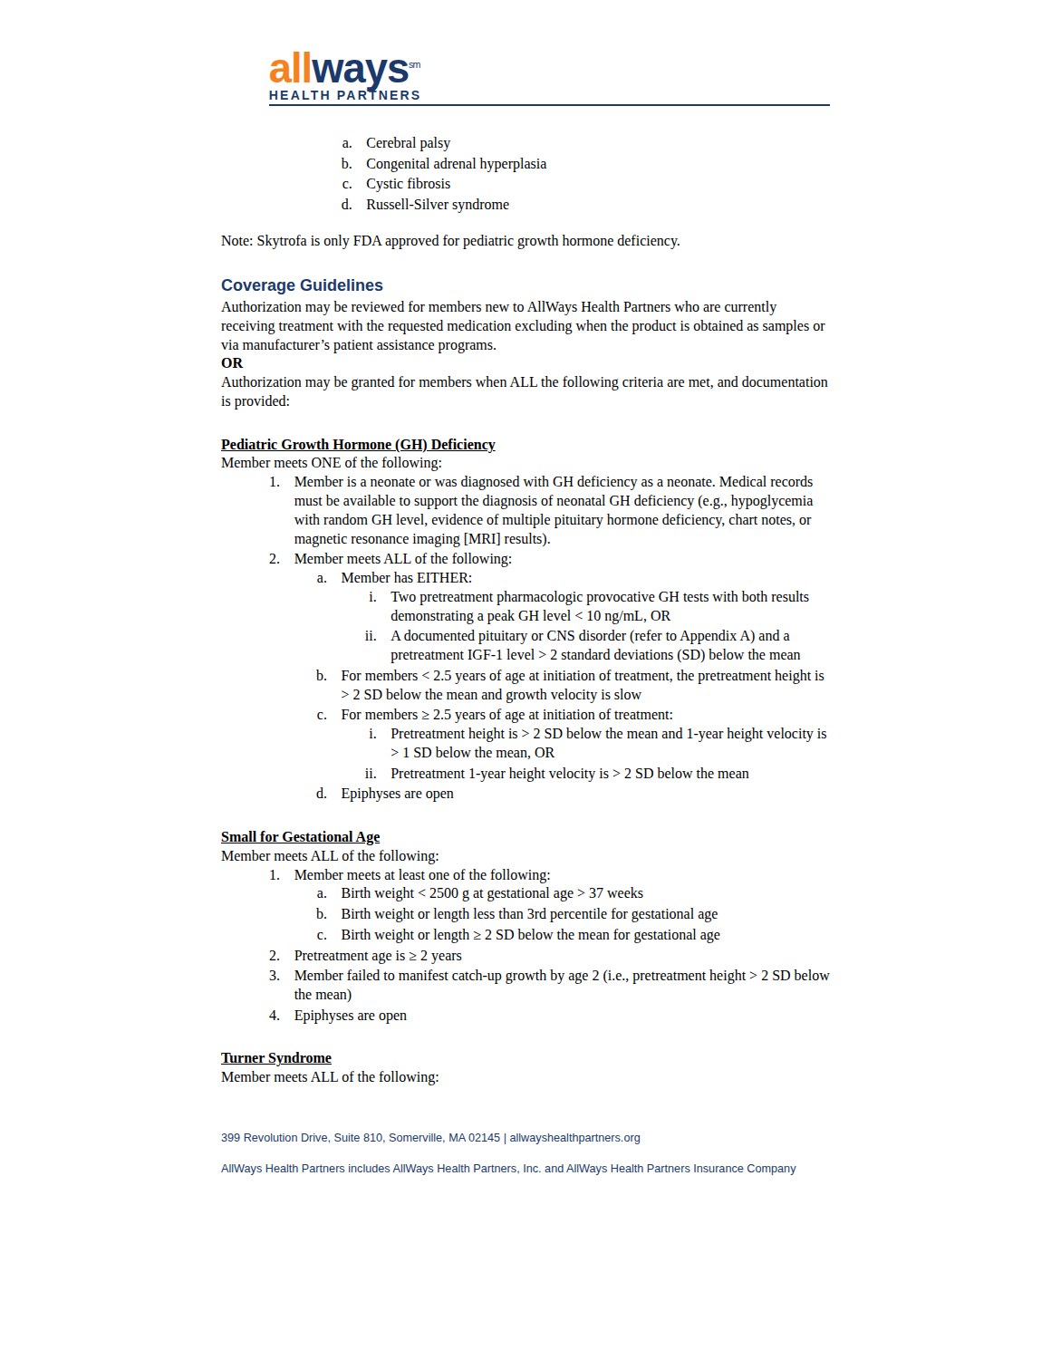all ways sm
HEALTH PARTNERS
Cerebral palsy
Congenital adrenal hyperplasia
Cystic fibrosis
Russell-Silver syndrome
Note: Skytrofa is only FDA approved for pediatric growth hormone deficiency.
Coverage Guidelines
Authorization may be reviewed for members new to AllWays Health Partners who are currently receiving treatment with the requested medication excluding when the product is obtained as samples or via manufacturer’s patient assistance programs.
OR
Authorization may be granted for members when ALL the following criteria are met, and documentation is provided:
Pediatric Growth Hormone (GH) Deficiency
Member meets ONE of the following:
Member is a neonate or was diagnosed with GH deficiency as a neonate. Medical records must be available to support the diagnosis of neonatal GH deficiency (e.g., hypoglycemia with random GH level, evidence of multiple pituitary hormone deficiency, chart notes, or magnetic resonance imaging [MRI] results).
Member meets ALL of the following:
Member has EITHER:
Two pretreatment pharmacologic provocative GH tests with both results demonstrating a peak GH level < 10 ng/mL, OR
A documented pituitary or CNS disorder (refer to Appendix A) and a pretreatment IGF-1 level > 2 standard deviations (SD) below the mean
For members < 2.5 years of age at initiation of treatment, the pretreatment height is > 2 SD below the mean and growth velocity is slow
For members ≥ 2.5 years of age at initiation of treatment:
Pretreatment height is > 2 SD below the mean and 1-year height velocity is > 1 SD below the mean, OR
Pretreatment 1-year height velocity is > 2 SD below the mean
Epiphyses are open
Small for Gestational Age
Member meets ALL of the following:
Member meets at least one of the following:
Birth weight < 2500 g at gestational age > 37 weeks
Birth weight or length less than 3rd percentile for gestational age
Birth weight or length ≥ 2 SD below the mean for gestational age
Pretreatment age is ≥ 2 years
Member failed to manifest catch-up growth by age 2 (i.e., pretreatment height > 2 SD below the mean)
Epiphyses are open
Turner Syndrome
Member meets ALL of the following:
399 Revolution Drive, Suite 810, Somerville, MA 02145 | allwayshealthpartners.org
AllWays Health Partners includes AllWays Health Partners, Inc. and AllWays Health Partners Insurance Company